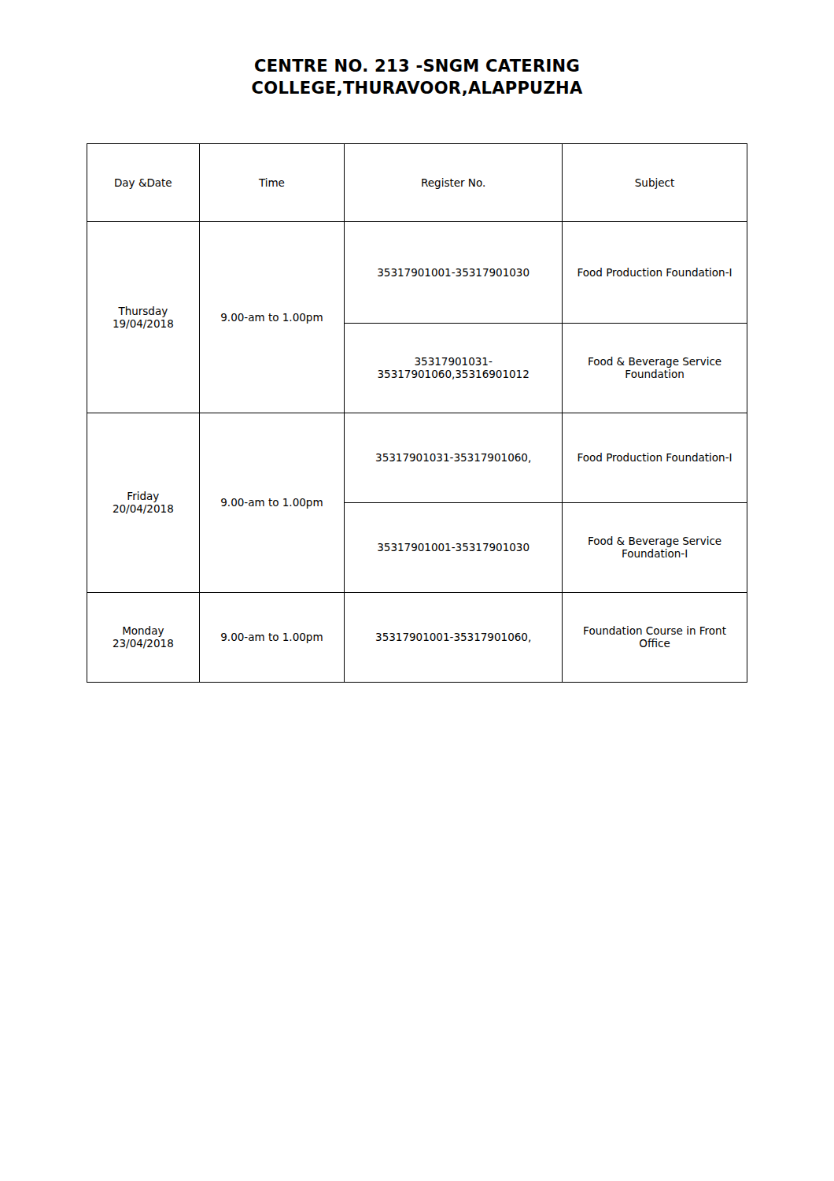CENTRE NO. 213 -SNGM CATERING COLLEGE,THURAVOOR,ALAPPUZHA
| Day &Date | Time | Register No. | Subject |
| --- | --- | --- | --- |
| Thursday 19/04/2018 | 9.00-am to 1.00pm | 35317901001-35317901030 | Food Production Foundation-I |
| 35317901031-35317901060,35316901012 | Food & Beverage Service Foundation |
| Friday 20/04/2018 | 9.00-am to 1.00pm | 35317901031-35317901060, | Food Production Foundation-I |
| 35317901001-35317901030 | Food & Beverage Service Foundation-I |
| Monday 23/04/2018 | 9.00-am to 1.00pm | 35317901001-35317901060, | Foundation Course in Front Office |